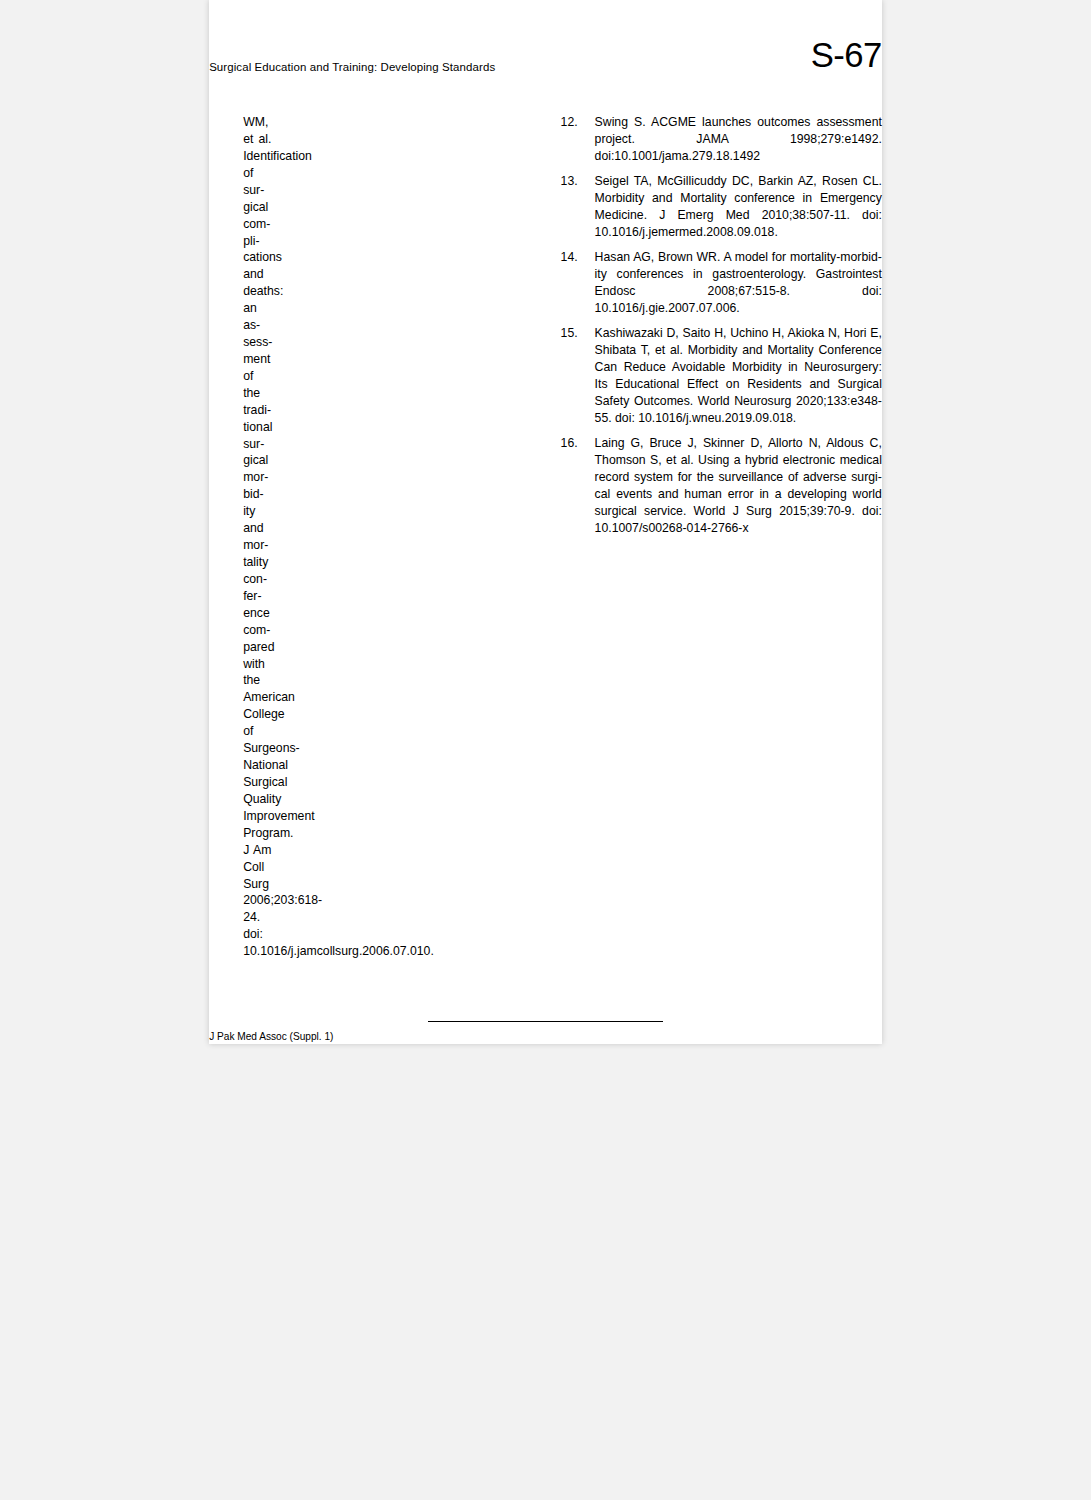Surgical Education and Training: Developing Standards
S-67
WM, et al. Identification of surgical complications and deaths: an assessment of the traditional surgical morbidity and mortality conference compared with the American College of Surgeons-National Surgical Quality Improvement Program. J Am Coll Surg 2006;203:618-24. doi: 10.1016/j.jamcollsurg.2006.07.010.
12. Swing S. ACGME launches outcomes assessment project. JAMA 1998;279:e1492. doi:10.1001/jama.279.18.1492
13. Seigel TA, McGillicuddy DC, Barkin AZ, Rosen CL. Morbidity and Mortality conference in Emergency Medicine. J Emerg Med 2010;38:507-11. doi: 10.1016/j.jemermed.2008.09.018.
14. Hasan AG, Brown WR. A model for mortality-morbidity conferences in gastroenterology. Gastrointest Endosc 2008;67:515-8. doi: 10.1016/j.gie.2007.07.006.
15. Kashiwazaki D, Saito H, Uchino H, Akioka N, Hori E, Shibata T, et al. Morbidity and Mortality Conference Can Reduce Avoidable Morbidity in Neurosurgery: Its Educational Effect on Residents and Surgical Safety Outcomes. World Neurosurg 2020;133:e348-55. doi: 10.1016/j.wneu.2019.09.018.
16. Laing G, Bruce J, Skinner D, Allorto N, Aldous C, Thomson S, et al. Using a hybrid electronic medical record system for the surveillance of adverse surgical events and human error in a developing world surgical service. World J Surg 2015;39:70-9. doi: 10.1007/s00268-014-2766-x
J Pak Med Assoc (Suppl. 1)